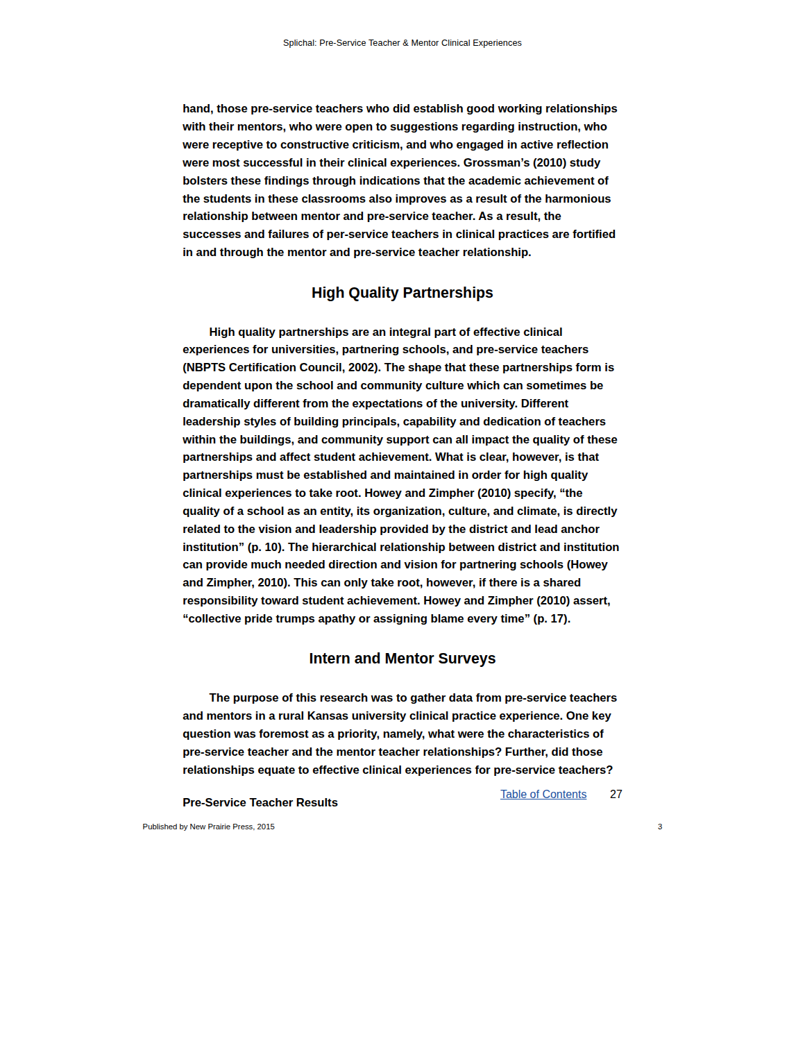Splichal: Pre-Service Teacher & Mentor Clinical Experiences
hand, those pre-service teachers who did establish good working relationships with their mentors, who were open to suggestions regarding instruction, who were receptive to constructive criticism, and who engaged in active reflection were most successful in their clinical experiences. Grossman’s (2010) study bolsters these findings through indications that the academic achievement of the students in these classrooms also improves as a result of the harmonious relationship between mentor and pre-service teacher. As a result, the successes and failures of per-service teachers in clinical practices are fortified in and through the mentor and pre-service teacher relationship.
High Quality Partnerships
High quality partnerships are an integral part of effective clinical experiences for universities, partnering schools, and pre-service teachers (NBPTS Certification Council, 2002). The shape that these partnerships form is dependent upon the school and community culture which can sometimes be dramatically different from the expectations of the university. Different leadership styles of building principals, capability and dedication of teachers within the buildings, and community support can all impact the quality of these partnerships and affect student achievement. What is clear, however, is that partnerships must be established and maintained in order for high quality clinical experiences to take root. Howey and Zimpher (2010) specify, “the quality of a school as an entity, its organization, culture, and climate, is directly related to the vision and leadership provided by the district and lead anchor institution” (p. 10). The hierarchical relationship between district and institution can provide much needed direction and vision for partnering schools (Howey and Zimpher, 2010). This can only take root, however, if there is a shared responsibility toward student achievement. Howey and Zimpher (2010) assert, “collective pride trumps apathy or assigning blame every time” (p. 17).
Intern and Mentor Surveys
The purpose of this research was to gather data from pre-service teachers and mentors in a rural Kansas university clinical practice experience. One key question was foremost as a priority, namely, what were the characteristics of pre-service teacher and the mentor teacher relationships? Further, did those relationships equate to effective clinical experiences for pre-service teachers?
Pre-Service Teacher Results
Table of Contents 27
Published by New Prairie Press, 2015 3